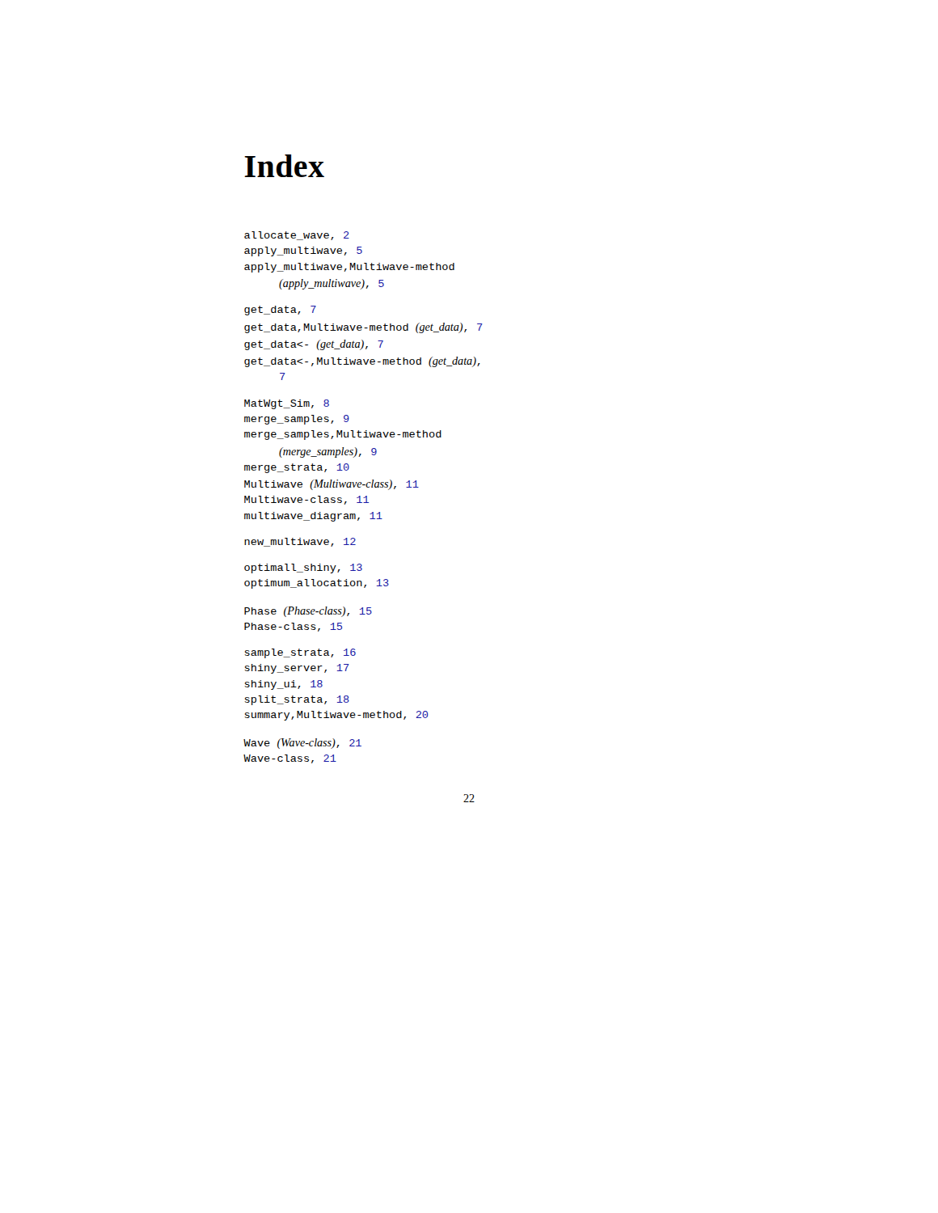Index
allocate_wave, 2
apply_multiwave, 5
apply_multiwave,Multiwave-method
(apply_multiwave), 5
get_data, 7
get_data,Multiwave-method (get_data), 7
get_data<- (get_data), 7
get_data<-,Multiwave-method (get_data),
7
MatWgt_Sim, 8
merge_samples, 9
merge_samples,Multiwave-method
(merge_samples), 9
merge_strata, 10
Multiwave (Multiwave-class), 11
Multiwave-class, 11
multiwave_diagram, 11
new_multiwave, 12
optimall_shiny, 13
optimum_allocation, 13
Phase (Phase-class), 15
Phase-class, 15
sample_strata, 16
shiny_server, 17
shiny_ui, 18
split_strata, 18
summary,Multiwave-method, 20
Wave (Wave-class), 21
Wave-class, 21
22